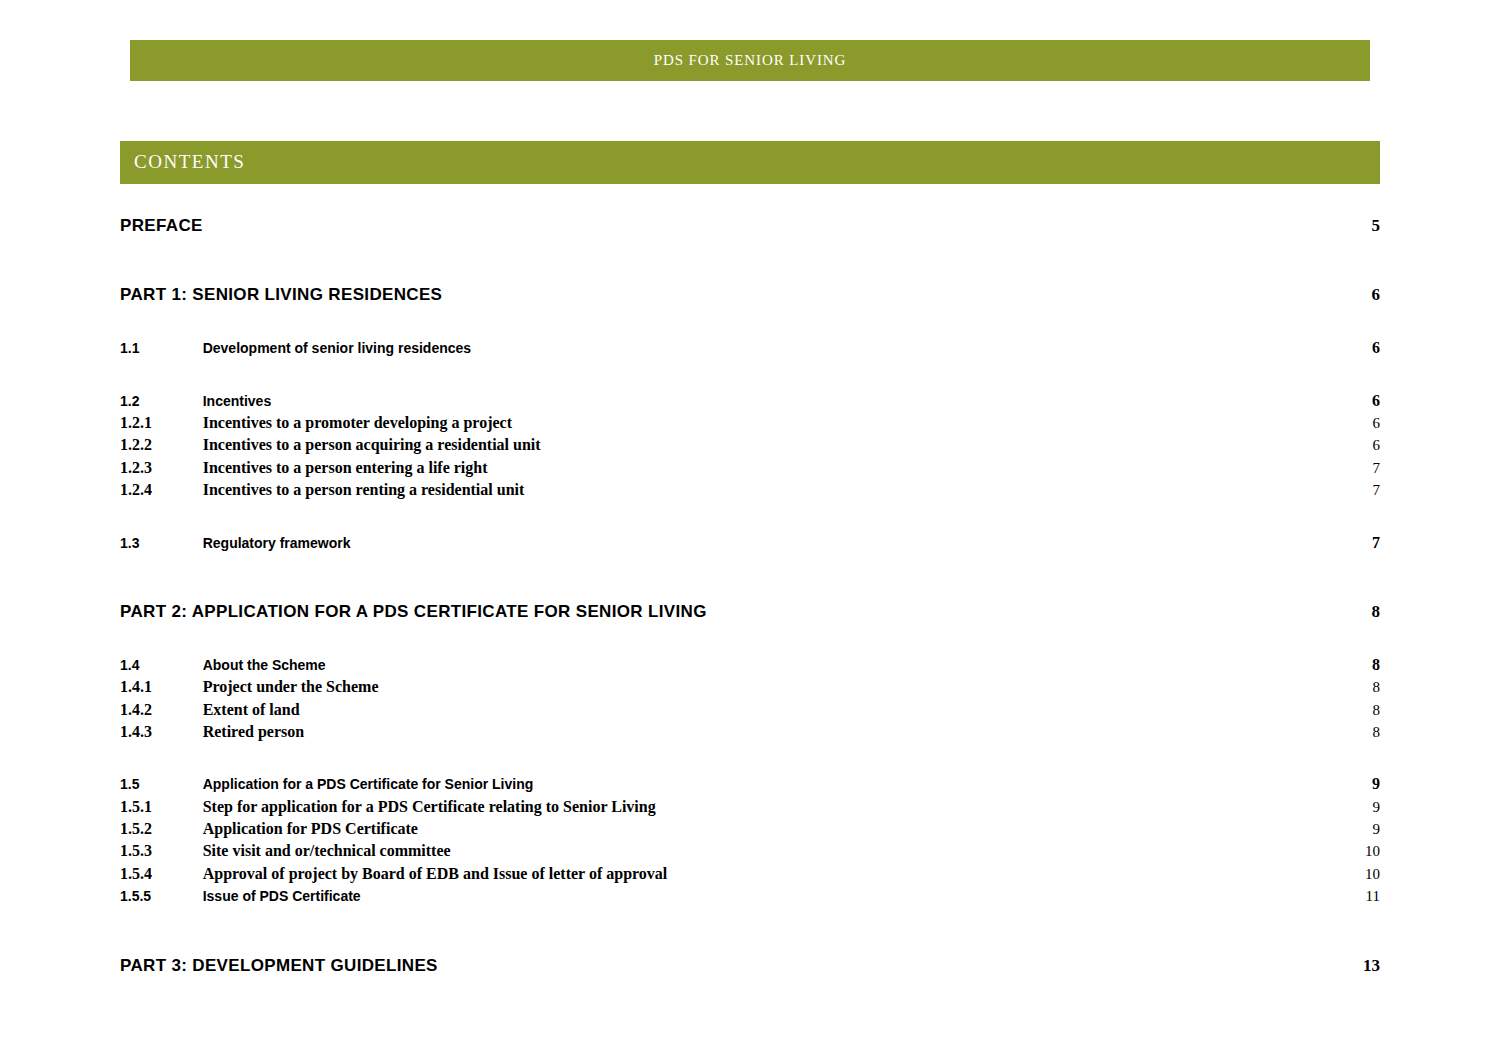PDS FOR SENIOR LIVING
CONTENTS
| PREFACE | | | 5 |
| PART 1: SENIOR LIVING RESIDENCES | | 6 |
| 1.1 | Development of senior living residences | | 6 |
| 1.2 | Incentives | | 6 |
| 1.2.1 | Incentives to a promoter developing a project | | 6 |
| 1.2.2 | Incentives to a person acquiring a residential unit | | 6 |
| 1.2.3 | Incentives to a person entering a life right | | 7 |
| 1.2.4 | Incentives to a person renting a residential unit | | 7 |
| 1.3 | Regulatory framework | | 7 |
| PART 2: APPLICATION FOR A PDS CERTIFICATE FOR SENIOR LIVING | | 8 |
| 1.4 | About the Scheme | | 8 |
| 1.4.1 | Project under the Scheme | | 8 |
| 1.4.2 | Extent of land | | 8 |
| 1.4.3 | Retired person | | 8 |
| 1.5 | Application for a PDS Certificate for Senior Living | | 9 |
| 1.5.1 | Step for application for a PDS Certificate relating to Senior Living | | 9 |
| 1.5.2 | Application for PDS Certificate | | 9 |
| 1.5.3 | Site visit and or/technical committee | | 10 |
| 1.5.4 | Approval of project by Board of EDB and Issue of letter of approval | | 10 |
| 1.5.5 | Issue of PDS Certificate | | 11 |
| PART 3: DEVELOPMENT GUIDELINES | | 13 |